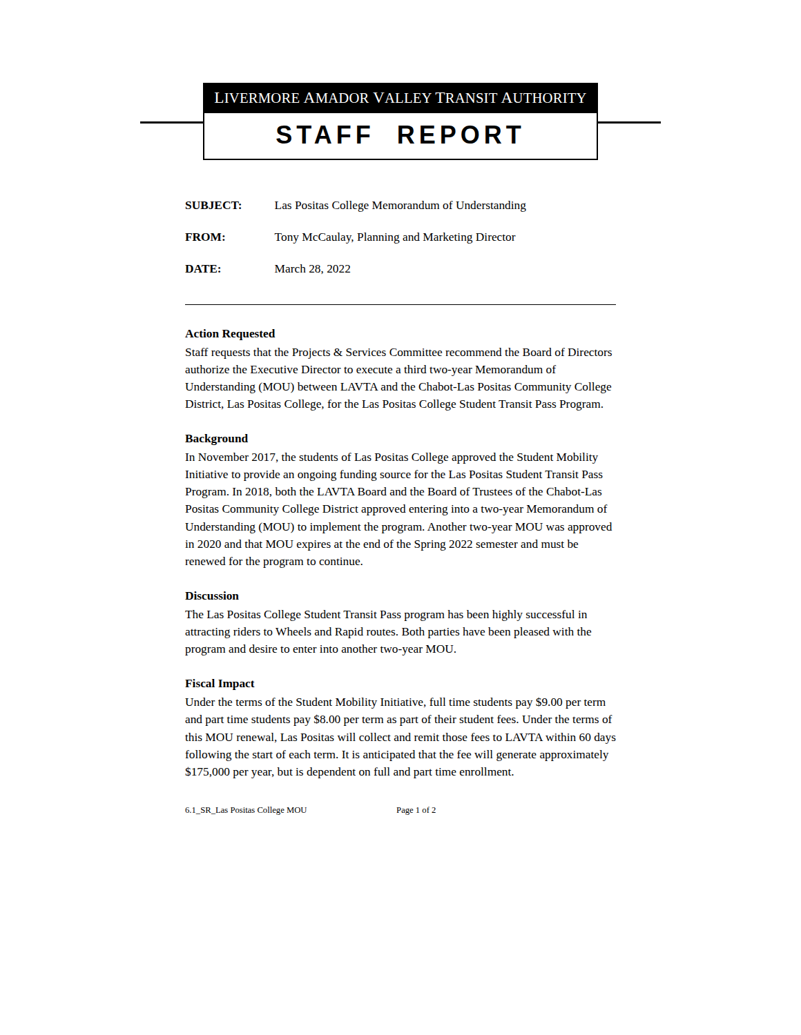LIVERMORE AMADOR VALLEY TRANSIT AUTHORITY
STAFF REPORT
| SUBJECT: | Las Positas College Memorandum of Understanding |
| FROM: | Tony McCaulay, Planning and Marketing Director |
| DATE: | March 28, 2022 |
Action Requested
Staff requests that the Projects & Services Committee recommend the Board of Directors authorize the Executive Director to execute a third two-year Memorandum of Understanding (MOU) between LAVTA and the Chabot-Las Positas Community College District, Las Positas College, for the Las Positas College Student Transit Pass Program.
Background
In November 2017, the students of Las Positas College approved the Student Mobility Initiative to provide an ongoing funding source for the Las Positas Student Transit Pass Program. In 2018, both the LAVTA Board and the Board of Trustees of the Chabot-Las Positas Community College District approved entering into a two-year Memorandum of Understanding (MOU) to implement the program. Another two-year MOU was approved in 2020 and that MOU expires at the end of the Spring 2022 semester and must be renewed for the program to continue.
Discussion
The Las Positas College Student Transit Pass program has been highly successful in attracting riders to Wheels and Rapid routes. Both parties have been pleased with the program and desire to enter into another two-year MOU.
Fiscal Impact
Under the terms of the Student Mobility Initiative, full time students pay $9.00 per term and part time students pay $8.00 per term as part of their student fees. Under the terms of this MOU renewal, Las Positas will collect and remit those fees to LAVTA within 60 days following the start of each term. It is anticipated that the fee will generate approximately $175,000 per year, but is dependent on full and part time enrollment.
6.1_SR_Las Positas College MOU Page 1 of 2